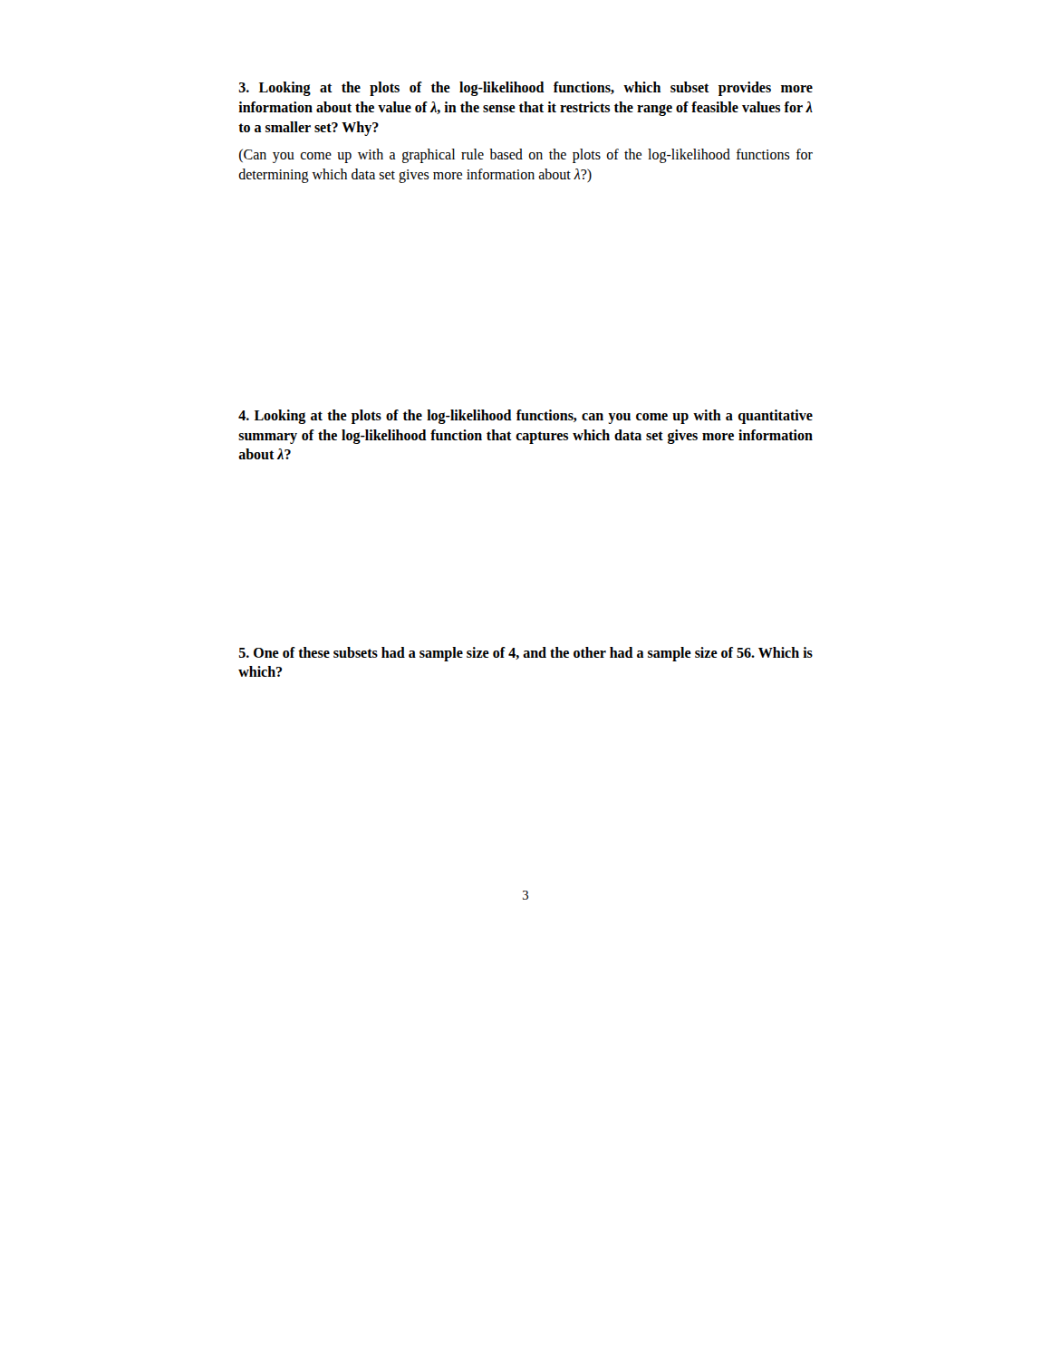3. Looking at the plots of the log-likelihood functions, which subset provides more information about the value of λ, in the sense that it restricts the range of feasible values for λ to a smaller set? Why?
(Can you come up with a graphical rule based on the plots of the log-likelihood functions for determining which data set gives more information about λ?)
4. Looking at the plots of the log-likelihood functions, can you come up with a quantitative summary of the log-likelihood function that captures which data set gives more information about λ?
5. One of these subsets had a sample size of 4, and the other had a sample size of 56. Which is which?
3